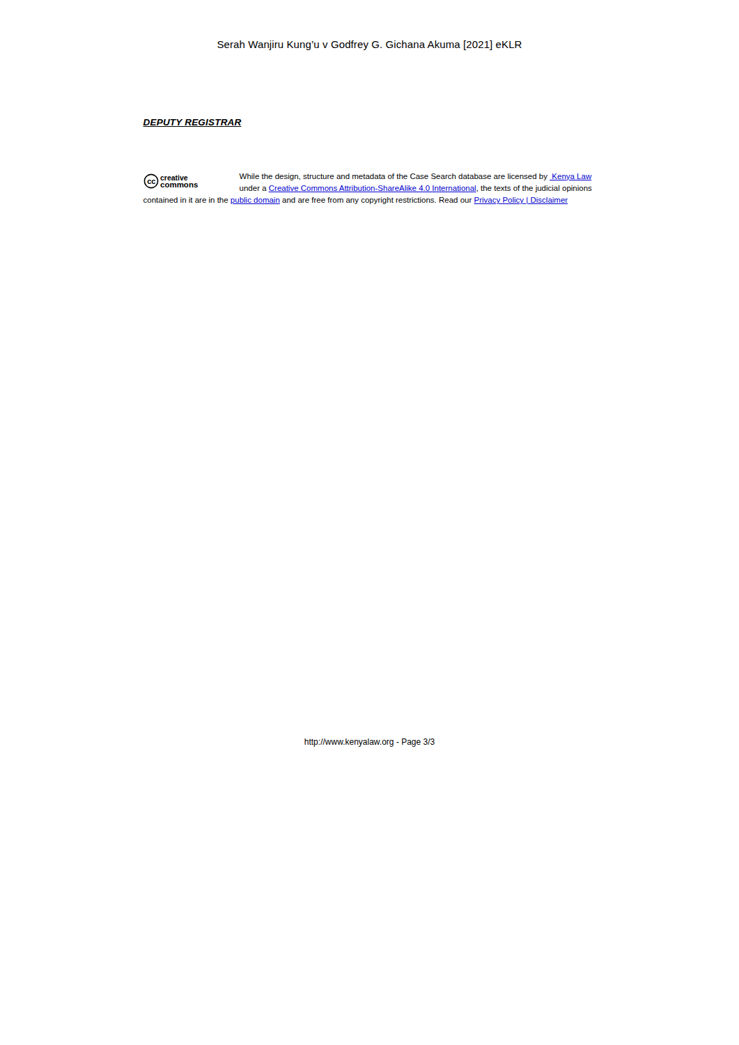Serah Wanjiru Kung’u v Godfrey G. Gichana Akuma [2021] eKLR
DEPUTY REGISTRAR
cc creative commons
While the design, structure and metadata of the Case Search database are licensed by Kenya Law under a Creative Commons Attribution-ShareAlike 4.0 International, the texts of the judicial opinions contained in it are in the public domain and are free from any copyright restrictions. Read our Privacy Policy | Disclaimer
http://www.kenyalaw.org - Page 3/3